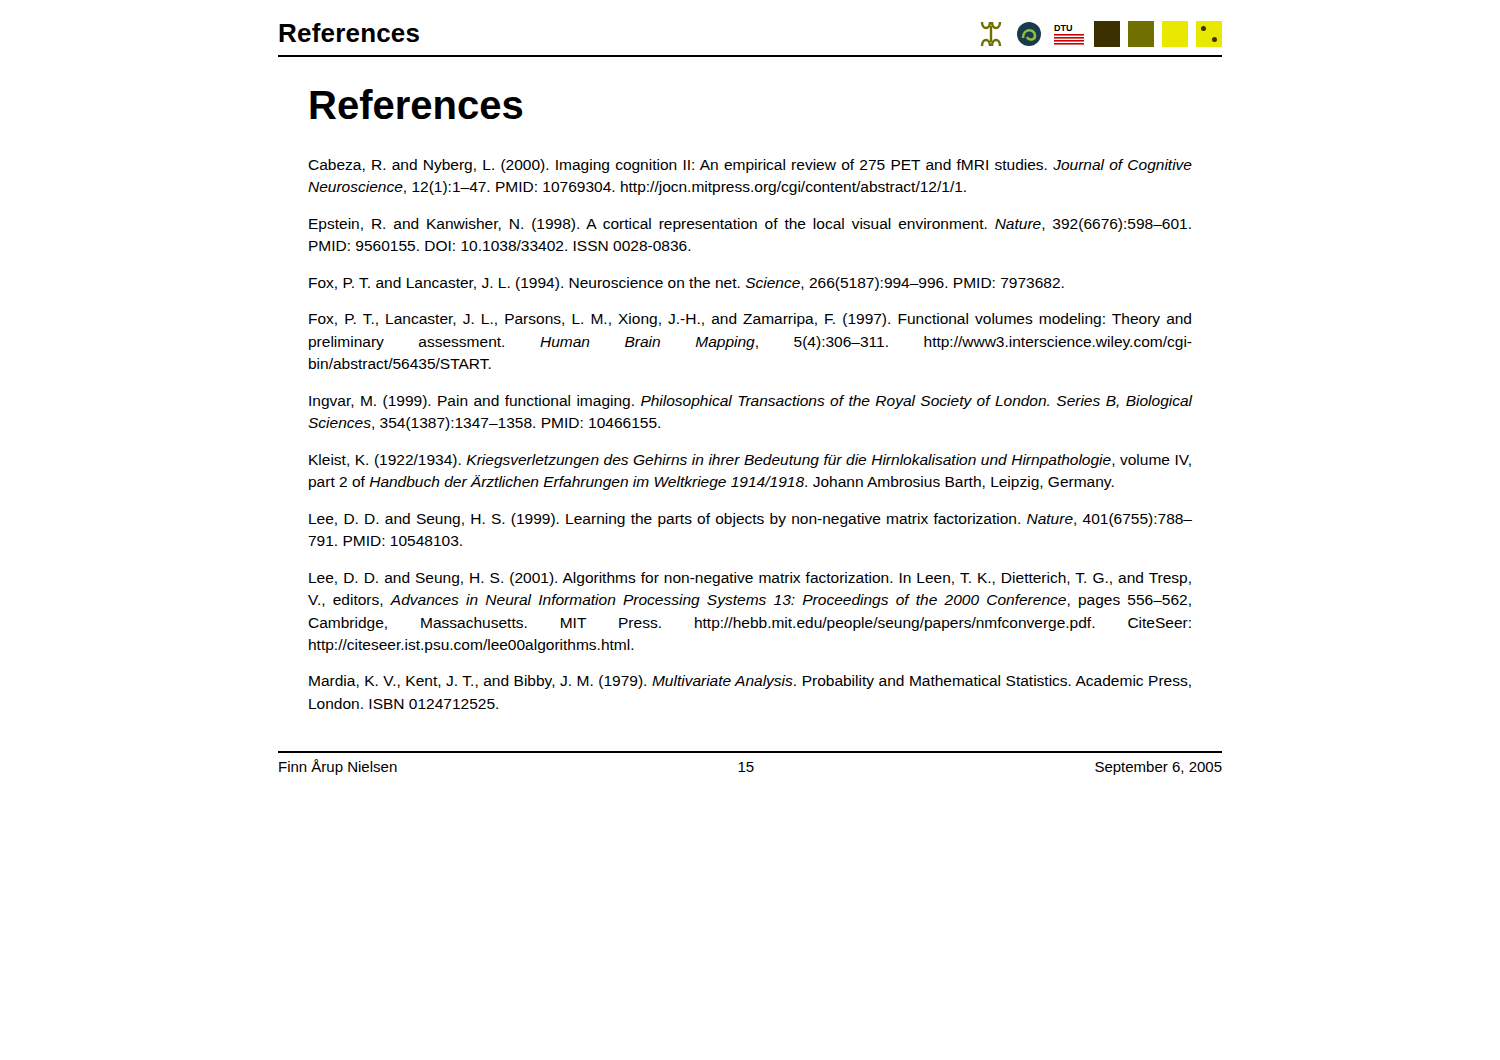References
DTU
References
Cabeza, R. and Nyberg, L. (2000). Imaging cognition II: An empirical review of 275 PET and fMRI studies. Journal of Cognitive Neuroscience, 12(1):1–47. PMID: 10769304. http://jocn.mitpress.org/cgi/content/abstract/12/1/1.
Epstein, R. and Kanwisher, N. (1998). A cortical representation of the local visual environment. Nature, 392(6676):598–601. PMID: 9560155. DOI: 10.1038/33402. ISSN 0028-0836.
Fox, P. T. and Lancaster, J. L. (1994). Neuroscience on the net. Science, 266(5187):994–996. PMID: 7973682.
Fox, P. T., Lancaster, J. L., Parsons, L. M., Xiong, J.-H., and Zamarripa, F. (1997). Functional volumes modeling: Theory and preliminary assessment. Human Brain Mapping, 5(4):306–311. http://www3.interscience.wiley.com/cgi-bin/abstract/56435/START.
Ingvar, M. (1999). Pain and functional imaging. Philosophical Transactions of the Royal Society of London. Series B, Biological Sciences, 354(1387):1347–1358. PMID: 10466155.
Kleist, K. (1922/1934). Kriegsverletzungen des Gehirns in ihrer Bedeutung für die Hirnlokalisation und Hirnpathologie, volume IV, part 2 of Handbuch der Ärztlichen Erfahrungen im Weltkriege 1914/1918. Johann Ambrosius Barth, Leipzig, Germany.
Lee, D. D. and Seung, H. S. (1999). Learning the parts of objects by non-negative matrix factorization. Nature, 401(6755):788–791. PMID: 10548103.
Lee, D. D. and Seung, H. S. (2001). Algorithms for non-negative matrix factorization. In Leen, T. K., Dietterich, T. G., and Tresp, V., editors, Advances in Neural Information Processing Systems 13: Proceedings of the 2000 Conference, pages 556–562, Cambridge, Massachusetts. MIT Press. http://hebb.mit.edu/people/seung/papers/nmfconverge.pdf. CiteSeer: http://citeseer.ist.psu.com/lee00algorithms.html.
Mardia, K. V., Kent, J. T., and Bibby, J. M. (1979). Multivariate Analysis. Probability and Mathematical Statistics. Academic Press, London. ISBN 0124712525.
Finn Årup Nielsen 15 September 6, 2005